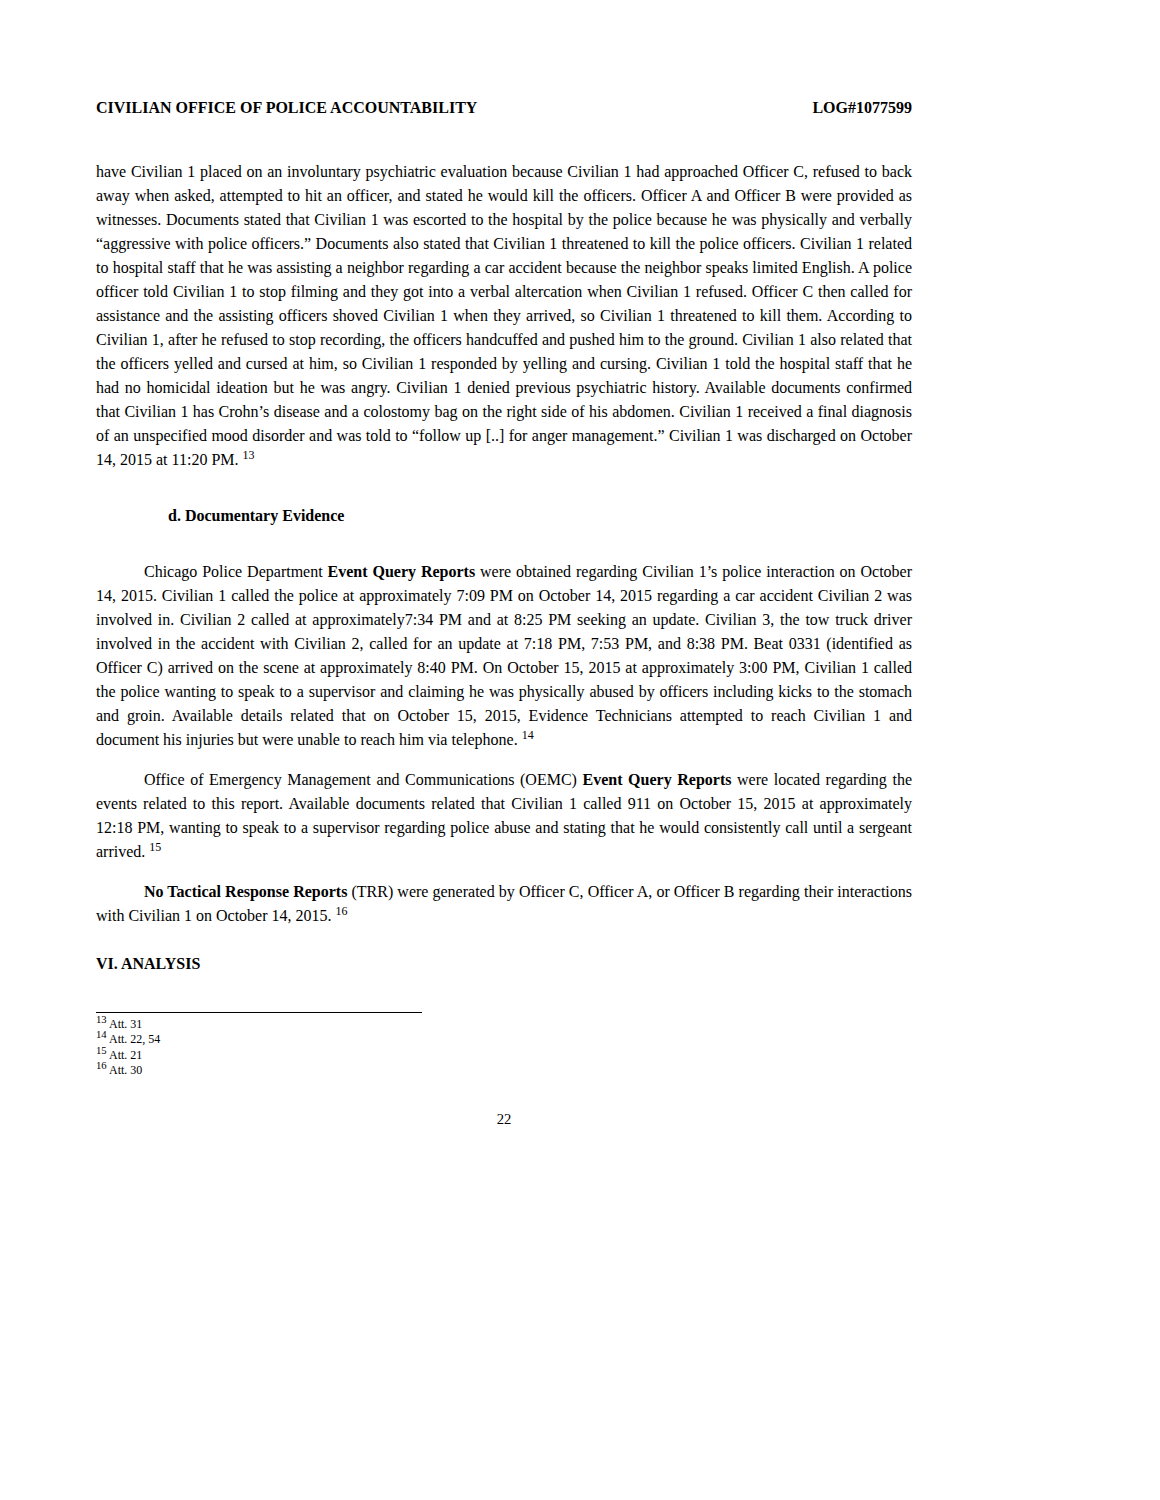CIVILIAN OFFICE OF POLICE ACCOUNTABILITY LOG#1077599
have Civilian 1 placed on an involuntary psychiatric evaluation because Civilian 1 had approached Officer C, refused to back away when asked, attempted to hit an officer, and stated he would kill the officers. Officer A and Officer B were provided as witnesses. Documents stated that Civilian 1 was escorted to the hospital by the police because he was physically and verbally “aggressive with police officers.” Documents also stated that Civilian 1 threatened to kill the police officers. Civilian 1 related to hospital staff that he was assisting a neighbor regarding a car accident because the neighbor speaks limited English. A police officer told Civilian 1 to stop filming and they got into a verbal altercation when Civilian 1 refused. Officer C then called for assistance and the assisting officers shoved Civilian 1 when they arrived, so Civilian 1 threatened to kill them. According to Civilian 1, after he refused to stop recording, the officers handcuffed and pushed him to the ground. Civilian 1 also related that the officers yelled and cursed at him, so Civilian 1 responded by yelling and cursing. Civilian 1 told the hospital staff that he had no homicidal ideation but he was angry. Civilian 1 denied previous psychiatric history. Available documents confirmed that Civilian 1 has Crohn’s disease and a colostomy bag on the right side of his abdomen. Civilian 1 received a final diagnosis of an unspecified mood disorder and was told to “follow up [..] for anger management.” Civilian 1 was discharged on October 14, 2015 at 11:20 PM. 13
d. Documentary Evidence
Chicago Police Department Event Query Reports were obtained regarding Civilian 1’s police interaction on October 14, 2015. Civilian 1 called the police at approximately 7:09 PM on October 14, 2015 regarding a car accident Civilian 2 was involved in. Civilian 2 called at approximately7:34 PM and at 8:25 PM seeking an update. Civilian 3, the tow truck driver involved in the accident with Civilian 2, called for an update at 7:18 PM, 7:53 PM, and 8:38 PM. Beat 0331 (identified as Officer C) arrived on the scene at approximately 8:40 PM. On October 15, 2015 at approximately 3:00 PM, Civilian 1 called the police wanting to speak to a supervisor and claiming he was physically abused by officers including kicks to the stomach and groin. Available details related that on October 15, 2015, Evidence Technicians attempted to reach Civilian 1 and document his injuries but were unable to reach him via telephone. 14
Office of Emergency Management and Communications (OEMC) Event Query Reports were located regarding the events related to this report. Available documents related that Civilian 1 called 911 on October 15, 2015 at approximately 12:18 PM, wanting to speak to a supervisor regarding police abuse and stating that he would consistently call until a sergeant arrived. 15
No Tactical Response Reports (TRR) were generated by Officer C, Officer A, or Officer B regarding their interactions with Civilian 1 on October 14, 2015. 16
VI. ANALYSIS
13 Att. 31
14 Att. 22, 54
15 Att. 21
16 Att. 30
22